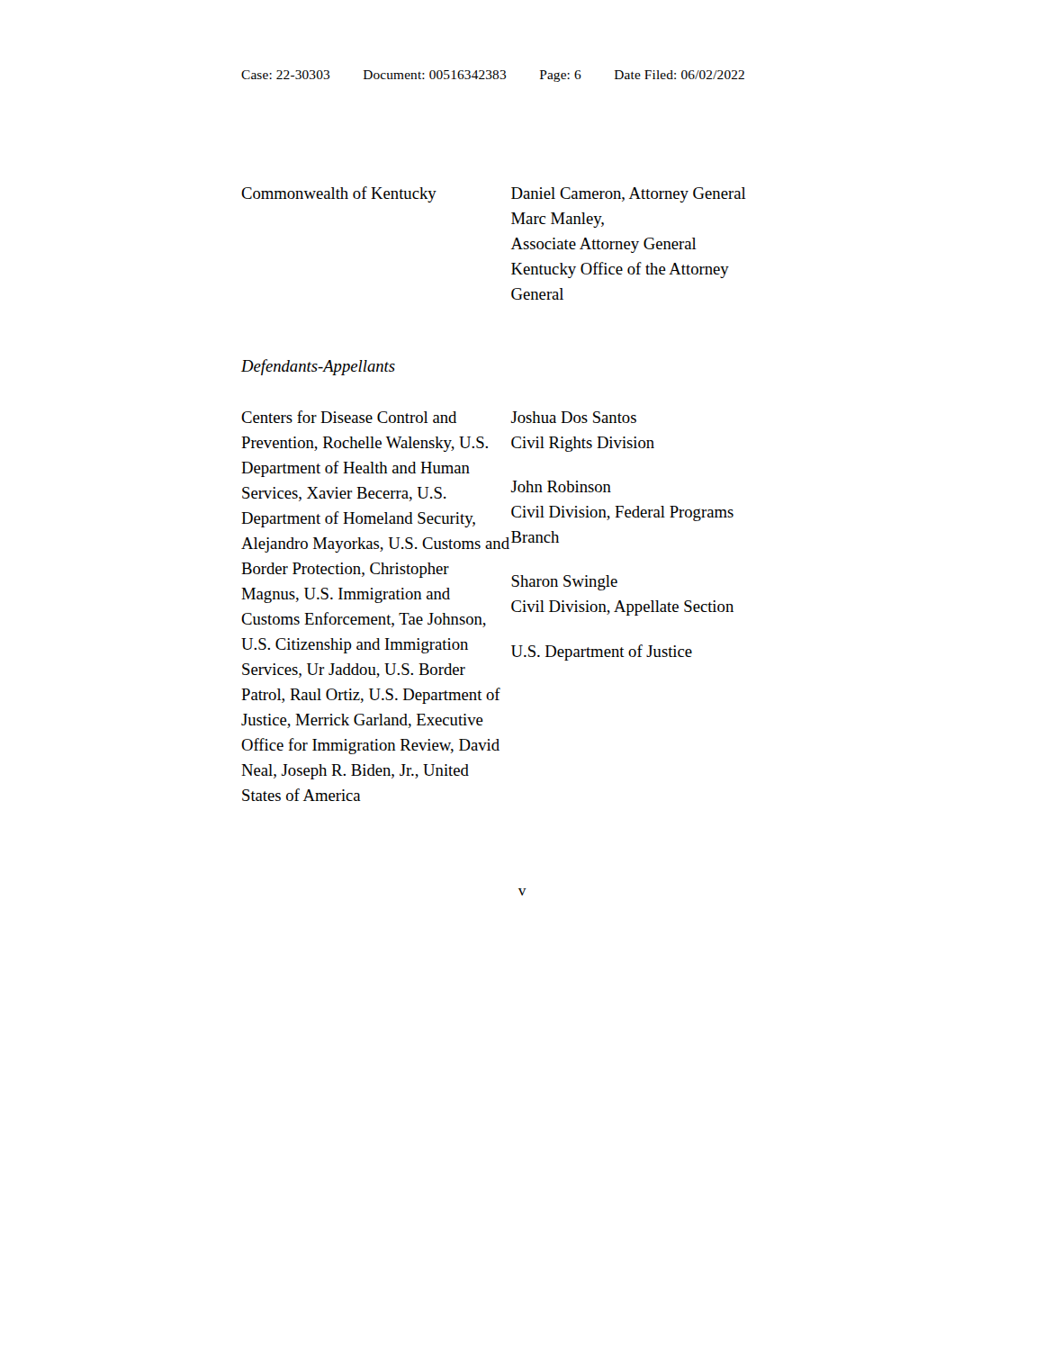Case: 22-30303 Document: 00516342383 Page: 6 Date Filed: 06/02/2022
| Commonwealth of Kentucky | Daniel Cameron, Attorney General Marc Manley, Associate Attorney General Kentucky Office of the Attorney General |
Defendants-Appellants
| Centers for Disease Control and Prevention, Rochelle Walensky, U.S. Department of Health and Human Services, Xavier Becerra, U.S. Department of Homeland Security, Alejandro Mayorkas, U.S. Customs and Border Protection, Christopher Magnus, U.S. Immigration and Customs Enforcement, Tae Johnson, U.S. Citizenship and Immigration Services, Ur Jaddou, U.S. Border Patrol, Raul Ortiz, U.S. Department of Justice, Merrick Garland, Executive Office for Immigration Review, David Neal, Joseph R. Biden, Jr., United States of America | Joshua Dos Santos Civil Rights Division John Robinson Civil Division, Federal Programs Branch Sharon Swingle Civil Division, Appellate Section U.S. Department of Justice |
v